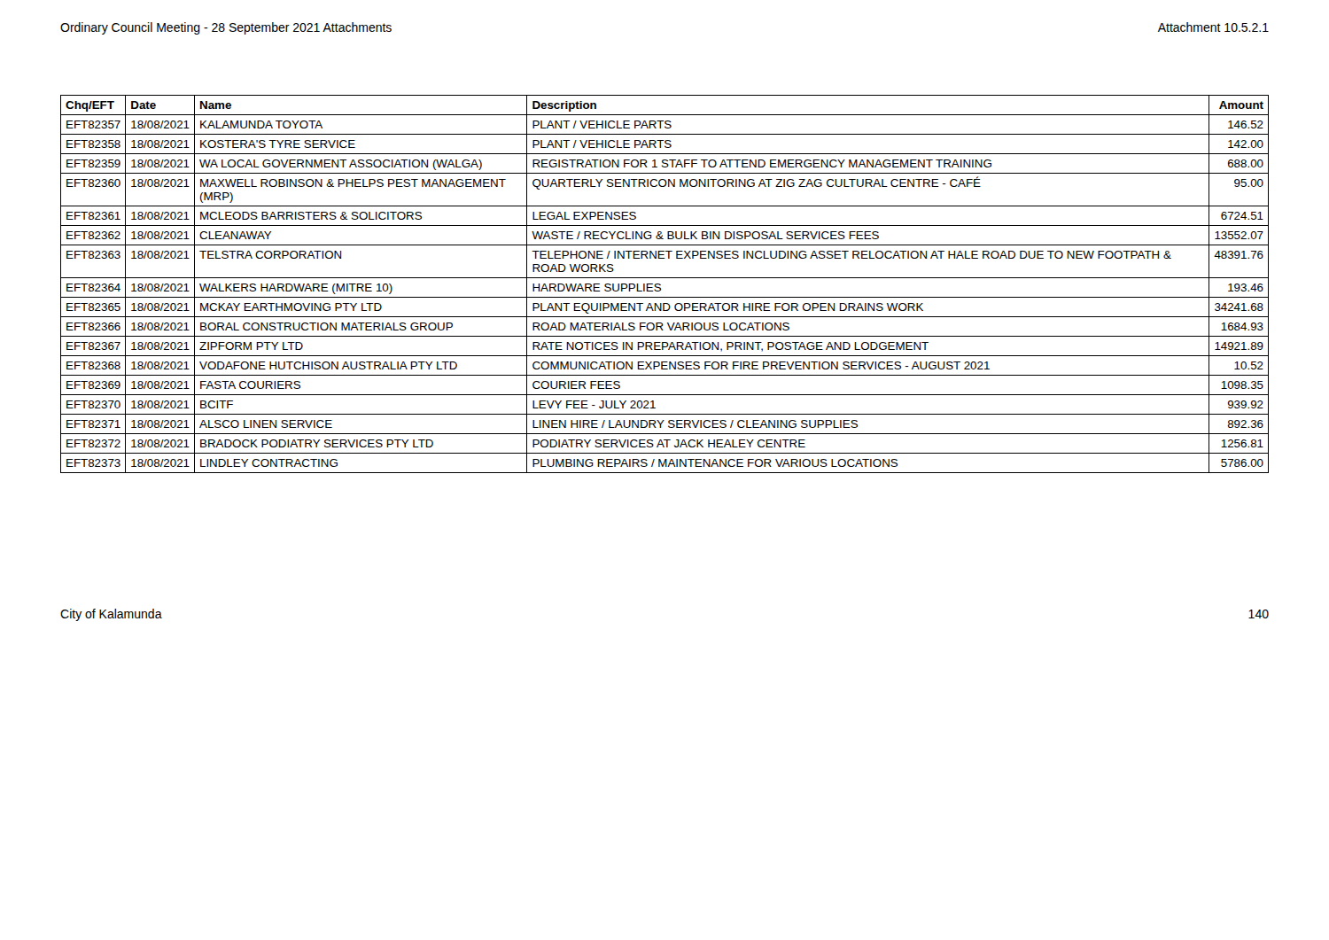Ordinary Council Meeting - 28 September 2021 Attachments Attachment 10.5.2.1
| Chq/EFT | Date | Name | Description | Amount |
| --- | --- | --- | --- | --- |
| EFT82357 | 18/08/2021 | KALAMUNDA TOYOTA | PLANT / VEHICLE PARTS | 146.52 |
| EFT82358 | 18/08/2021 | KOSTERA'S TYRE SERVICE | PLANT / VEHICLE PARTS | 142.00 |
| EFT82359 | 18/08/2021 | WA LOCAL GOVERNMENT ASSOCIATION (WALGA) | REGISTRATION FOR 1 STAFF TO ATTEND EMERGENCY MANAGEMENT TRAINING | 688.00 |
| EFT82360 | 18/08/2021 | MAXWELL ROBINSON & PHELPS PEST MANAGEMENT (MRP) | QUARTERLY SENTRICON MONITORING AT ZIG ZAG CULTURAL CENTRE - CAFÉ | 95.00 |
| EFT82361 | 18/08/2021 | MCLEODS BARRISTERS & SOLICITORS | LEGAL EXPENSES | 6724.51 |
| EFT82362 | 18/08/2021 | CLEANAWAY | WASTE / RECYCLING & BULK BIN DISPOSAL SERVICES FEES | 13552.07 |
| EFT82363 | 18/08/2021 | TELSTRA CORPORATION | TELEPHONE / INTERNET EXPENSES INCLUDING ASSET RELOCATION AT HALE ROAD DUE TO NEW FOOTPATH & ROAD WORKS | 48391.76 |
| EFT82364 | 18/08/2021 | WALKERS HARDWARE (MITRE 10) | HARDWARE SUPPLIES | 193.46 |
| EFT82365 | 18/08/2021 | MCKAY EARTHMOVING PTY LTD | PLANT EQUIPMENT AND OPERATOR HIRE FOR OPEN DRAINS WORK | 34241.68 |
| EFT82366 | 18/08/2021 | BORAL CONSTRUCTION MATERIALS GROUP | ROAD MATERIALS FOR VARIOUS LOCATIONS | 1684.93 |
| EFT82367 | 18/08/2021 | ZIPFORM PTY LTD | RATE NOTICES IN PREPARATION, PRINT, POSTAGE AND LODGEMENT | 14921.89 |
| EFT82368 | 18/08/2021 | VODAFONE HUTCHISON AUSTRALIA PTY LTD | COMMUNICATION EXPENSES FOR FIRE PREVENTION SERVICES - AUGUST 2021 | 10.52 |
| EFT82369 | 18/08/2021 | FASTA COURIERS | COURIER FEES | 1098.35 |
| EFT82370 | 18/08/2021 | BCITF | LEVY FEE - JULY 2021 | 939.92 |
| EFT82371 | 18/08/2021 | ALSCO LINEN SERVICE | LINEN HIRE / LAUNDRY SERVICES / CLEANING SUPPLIES | 892.36 |
| EFT82372 | 18/08/2021 | BRADOCK PODIATRY SERVICES PTY LTD | PODIATRY SERVICES AT JACK HEALEY CENTRE | 1256.81 |
| EFT82373 | 18/08/2021 | LINDLEY CONTRACTING | PLUMBING REPAIRS / MAINTENANCE FOR VARIOUS LOCATIONS | 5786.00 |
City of Kalamunda 140